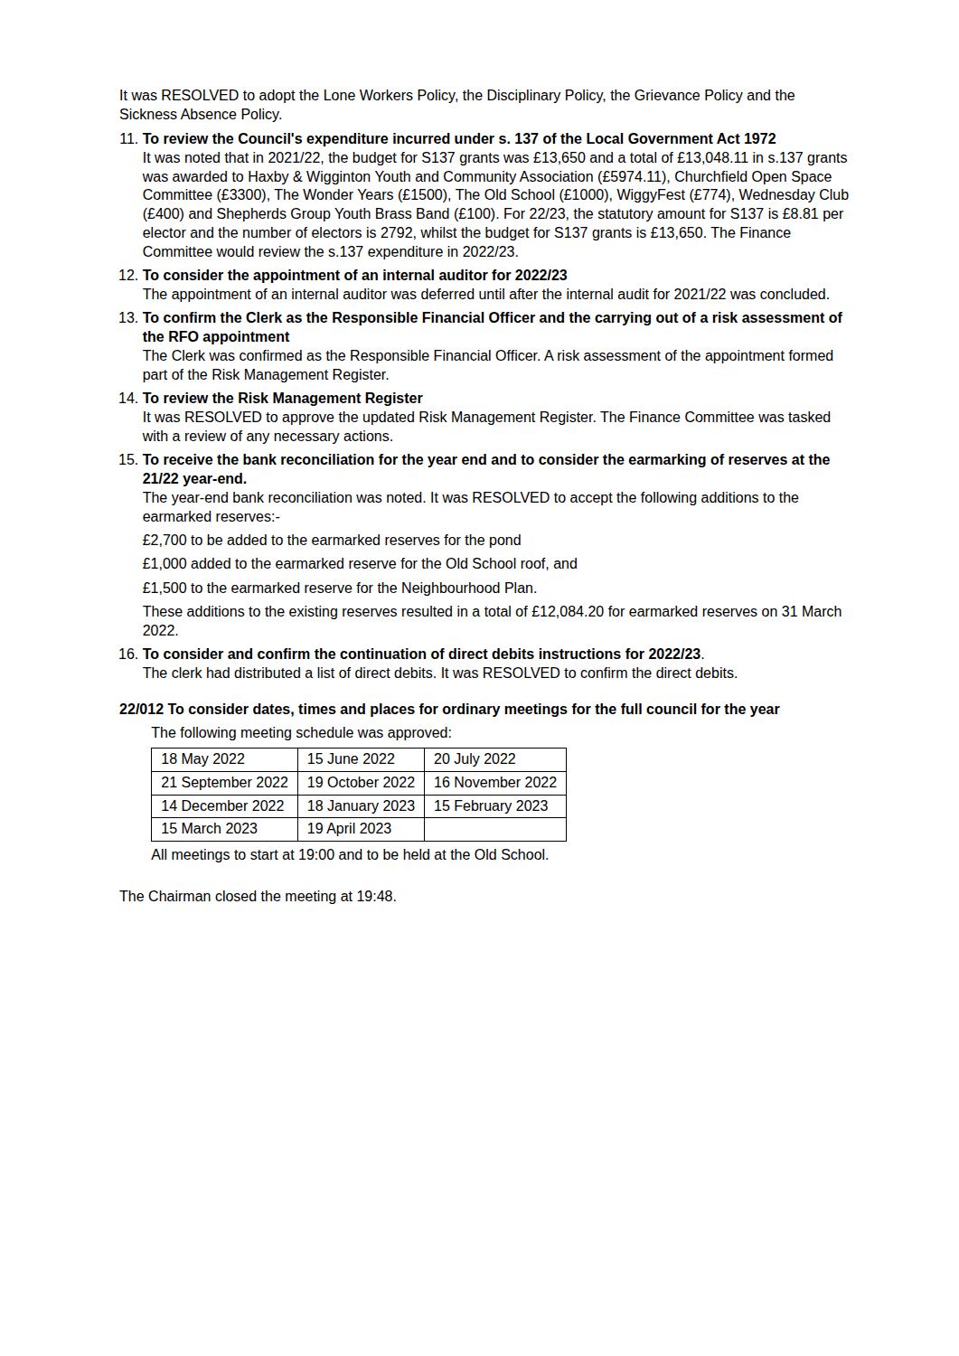It was RESOLVED to adopt the Lone Workers Policy, the Disciplinary Policy, the Grievance Policy and the Sickness Absence Policy.
To review the Council's expenditure incurred under s. 137 of the Local Government Act 1972
It was noted that in 2021/22, the budget for S137 grants was £13,650 and a total of £13,048.11 in s.137 grants was awarded to Haxby & Wigginton Youth and Community Association (£5974.11), Churchfield Open Space Committee (£3300), The Wonder Years (£1500), The Old School (£1000), WiggyFest (£774), Wednesday Club (£400) and Shepherds Group Youth Brass Band (£100). For 22/23, the statutory amount for S137 is £8.81 per elector and the number of electors is 2792, whilst the budget for S137 grants is £13,650. The Finance Committee would review the s.137 expenditure in 2022/23.
To consider the appointment of an internal auditor for 2022/23
The appointment of an internal auditor was deferred until after the internal audit for 2021/22 was concluded.
To confirm the Clerk as the Responsible Financial Officer and the carrying out of a risk assessment of the RFO appointment
The Clerk was confirmed as the Responsible Financial Officer. A risk assessment of the appointment formed part of the Risk Management Register.
To review the Risk Management Register
It was RESOLVED to approve the updated Risk Management Register. The Finance Committee was tasked with a review of any necessary actions.
To receive the bank reconciliation for the year end and to consider the earmarking of reserves at the 21/22 year-end.
The year-end bank reconciliation was noted. It was RESOLVED to accept the following additions to the earmarked reserves:-
£2,700 to be added to the earmarked reserves for the pond
£1,000 added to the earmarked reserve for the Old School roof, and
£1,500 to the earmarked reserve for the Neighbourhood Plan.
These additions to the existing reserves resulted in a total of £12,084.20 for earmarked reserves on 31 March 2022.
To consider and confirm the continuation of direct debits instructions for 2022/23.
The clerk had distributed a list of direct debits. It was RESOLVED to confirm the direct debits.
22/012 To consider dates, times and places for ordinary meetings for the full council for the year
The following meeting schedule was approved:
| 18 May 2022 | 15 June 2022 | 20 July 2022 |
| 21 September 2022 | 19 October 2022 | 16 November 2022 |
| 14 December 2022 | 18 January 2023 | 15 February 2023 |
| 15 March 2023 | 19 April 2023 | |
All meetings to start at 19:00 and to be held at the Old School.
The Chairman closed the meeting at 19:48.